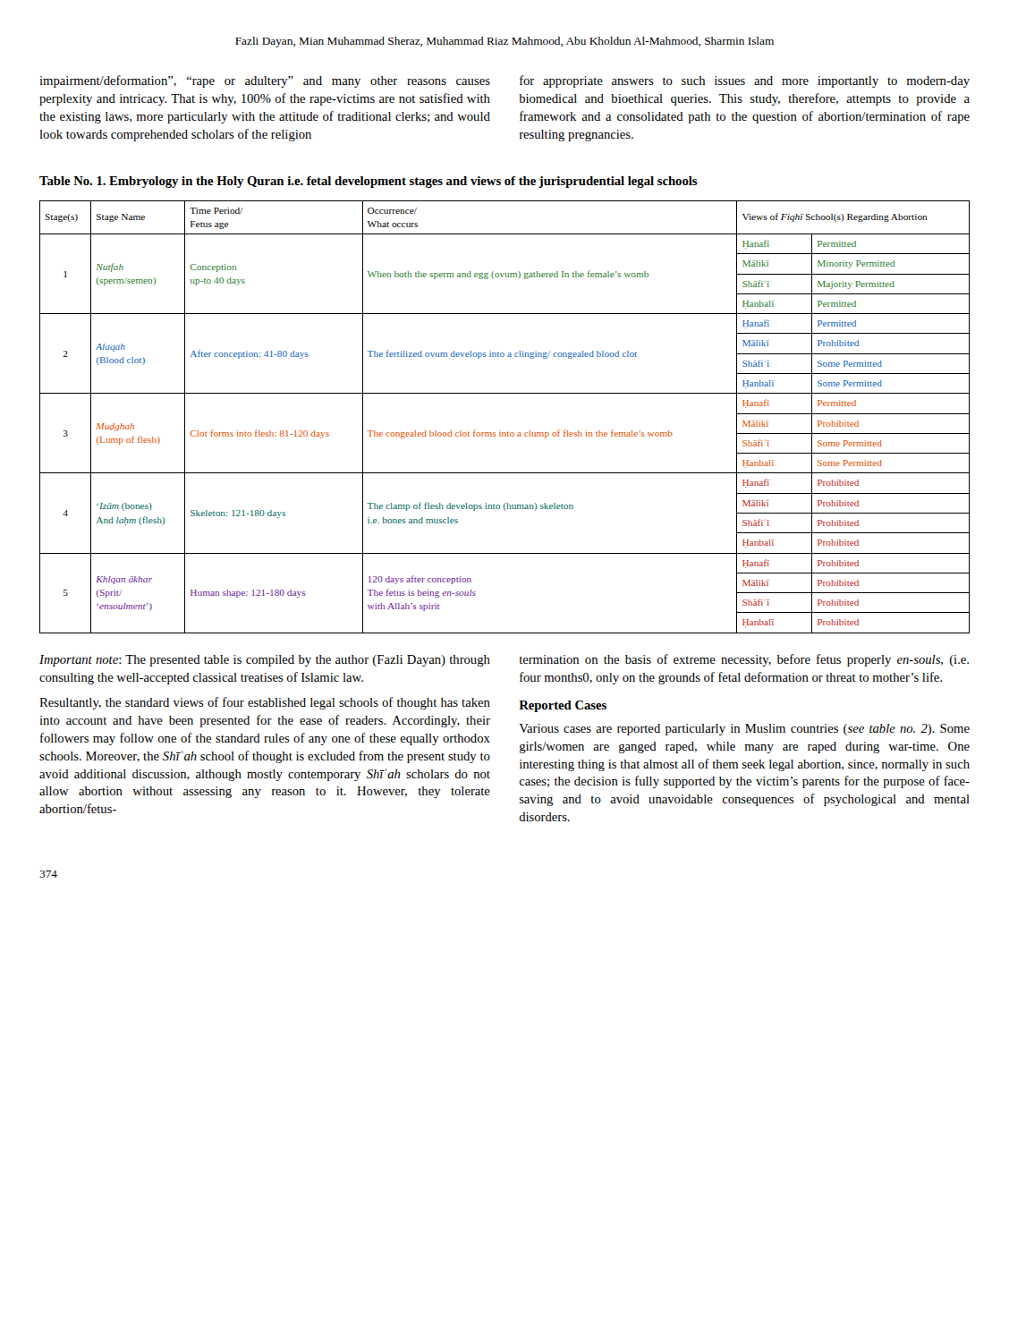Fazli Dayan, Mian Muhammad Sheraz, Muhammad Riaz Mahmood, Abu Kholdun Al-Mahmood, Sharmin Islam
impairment/deformation”, “rape or adultery” and many other reasons causes perplexity and intricacy. That is why, 100% of the rape-victims are not satisfied with the existing laws, more particularly with the attitude of traditional clerks; and would look towards comprehended scholars of the religion
for appropriate answers to such issues and more importantly to modern-day biomedical and bioethical queries. This study, therefore, attempts to provide a framework and a consolidated path to the question of abortion/termination of rape resulting pregnancies.
Table No. 1. Embryology in the Holy Quran i.e. fetal development stages and views of the jurisprudential legal schools
| Stage(s) | Stage Name | Time Period/ Fetus age | Occurrence/ What occurs | Views of Fiqhī School(s) Regarding Abortion |
| --- | --- | --- | --- | --- |
| 1 | Nutfah (sperm/semen) | Conception up-to 40 days | When both the sperm and egg (ovum) gathered In the female’s womb | Ḥanafī | Permitted |
| Mālikī | Minority Permitted |
| Shāfiʿī | Majority Permitted |
| Ḥanbalī | Permitted |
| 2 | Alaqah (Blood clot) | After conception: 41-80 days | The fertilized ovum develops into a clinging/ congealed blood clot | Ḥanafī | Permitted |
| Mālikī | Prohibited |
| Shāfiʿī | Some Permitted |
| Ḥanbalī | Some Permitted |
| 3 | Muḍghah (Lump of flesh) | Clot forms into flesh: 81-120 days | The congealed blood clot forms into a clump of flesh in the female’s womb | Ḥanafī | Permitted |
| Mālikī | Prohibited |
| Shāfiʿī | Some Permitted |
| Ḥanbalī | Some Permitted |
| 4 | ‘ Izām (bones) And laḥm (flesh) | Skeleton: 121-180 days | The clamp of flesh develops into (human) skeleton i.e. bones and muscles | Ḥanafī | Prohibited |
| Mālikī | Prohibited |
| Shāfiʿī | Prohibited |
| Ḥanbalī | Prohibited |
| 5 | Khlqan ākhar (Sprit/ ‘ ensoulment ’) | Human shape: 121-180 days | 120 days after conception The fetus is being en-souls with Allah’s spirit | Ḥanafī | Prohibited |
| Mālikī | Prohibited |
| Shāfiʿī | Prohibited |
| Ḥanbalī | Prohibited |
Important note: The presented table is compiled by the author (Fazli Dayan) through consulting the well-accepted classical treatises of Islamic law.
Resultantly, the standard views of four established legal schools of thought has taken into account and have been presented for the ease of readers. Accordingly, their followers may follow one of the standard rules of any one of these equally orthodox schools. Moreover, the Shīʿah school of thought is excluded from the present study to avoid additional discussion, although mostly contemporary Shīʿah scholars do not allow abortion without assessing any reason to it. However, they tolerate abortion/fetus-
termination on the basis of extreme necessity, before fetus properly en-souls, (i.e. four months0, only on the grounds of fetal deformation or threat to mother’s life.
Reported Cases
Various cases are reported particularly in Muslim countries (see table no. 2). Some girls/women are ganged raped, while many are raped during war-time. One interesting thing is that almost all of them seek legal abortion, since, normally in such cases; the decision is fully supported by the victim’s parents for the purpose of face-saving and to avoid unavoidable consequences of psychological and mental disorders.
374